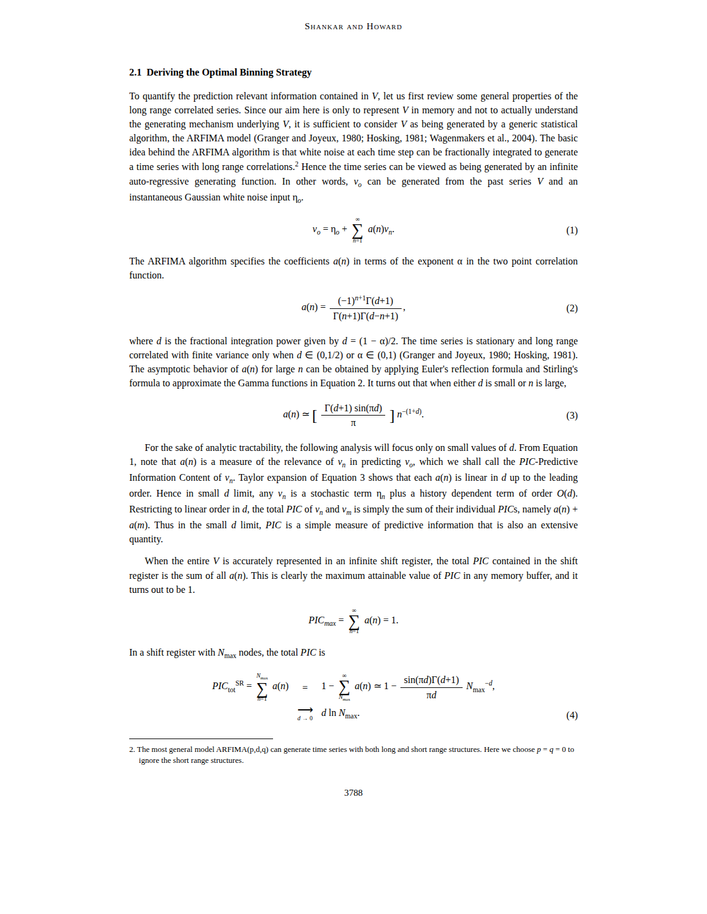Shankar and Howard
2.1 Deriving the Optimal Binning Strategy
To quantify the prediction relevant information contained in V, let us first review some general properties of the long range correlated series. Since our aim here is only to represent V in memory and not to actually understand the generating mechanism underlying V, it is sufficient to consider V as being generated by a generic statistical algorithm, the ARFIMA model (Granger and Joyeux, 1980; Hosking, 1981; Wagenmakers et al., 2004). The basic idea behind the ARFIMA algorithm is that white noise at each time step can be fractionally integrated to generate a time series with long range correlations.2 Hence the time series can be viewed as being generated by an infinite auto-regressive generating function. In other words, vo can be generated from the past series V and an instantaneous Gaussian white noise input ηo.
vo = ηo + ∞∑n=1 a(n)vn. (1)
The ARFIMA algorithm specifies the coefficients a(n) in terms of the exponent α in the two point correlation function.
a(n) = (−1)n+1Γ(d+1) Γ(n+1)Γ(d−n+1) , (2)
where d is the fractional integration power given by d = (1 − α)/2. The time series is stationary and long range correlated with finite variance only when d ∈ (0,1/2) or α ∈ (0,1) (Granger and Joyeux, 1980; Hosking, 1981). The asymptotic behavior of a(n) for large n can be obtained by applying Euler's reflection formula and Stirling's formula to approximate the Gamma functions in Equation 2. It turns out that when either d is small or n is large,
a(n) ≃ [ Γ(d+1) sin(πd) π ] n−(1+d). (3)
For the sake of analytic tractability, the following analysis will focus only on small values of d. From Equation 1, note that a(n) is a measure of the relevance of vn in predicting vo, which we shall call the PIC-Predictive Information Content of vn. Taylor expansion of Equation 3 shows that each a(n) is linear in d up to the leading order. Hence in small d limit, any vn is a stochastic term ηn plus a history dependent term of order O(d). Restricting to linear order in d, the total PIC of vn and vm is simply the sum of their individual PICs, namely a(n) + a(m). Thus in the small d limit, PIC is a simple measure of predictive information that is also an extensive quantity.
When the entire V is accurately represented in an infinite shift register, the total PIC contained in the shift register is the sum of all a(n). This is clearly the maximum attainable value of PIC in any memory buffer, and it turns out to be 1.
PICmax = ∞∑n=1 a(n) = 1.
In a shift register with Nmax nodes, the total PIC is
| PIC tot SR = N max ∑ n =1 a ( n ) | = | 1 − ∞ ∑ N max a ( n ) ≃ 1 − sin(π d )Γ( d +1) π d N max − d , |
| | ⟶ d → 0 | d ln N max . |
(4)
2. The most general model ARFIMA(p,d,q) can generate time series with both long and short range structures. Here we choose p = q = 0 to ignore the short range structures.
3788